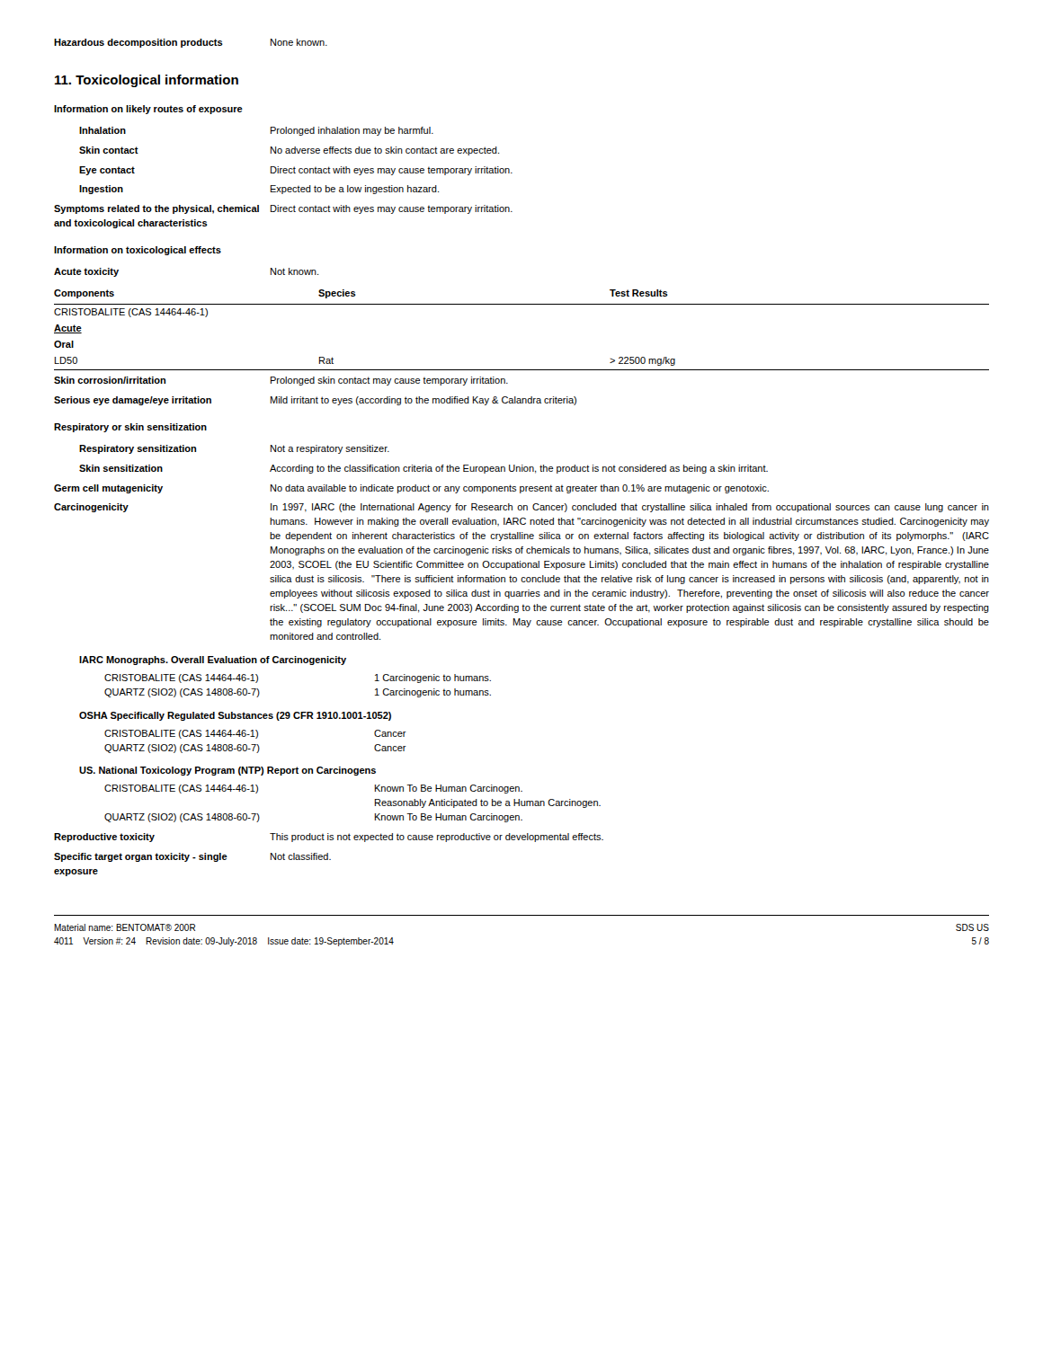Hazardous decomposition products
None known.
11. Toxicological information
Information on likely routes of exposure
Inhalation
Prolonged inhalation may be harmful.
Skin contact
No adverse effects due to skin contact are expected.
Eye contact
Direct contact with eyes may cause temporary irritation.
Ingestion
Expected to be a low ingestion hazard.
Symptoms related to the physical, chemical and toxicological characteristics
Direct contact with eyes may cause temporary irritation.
Information on toxicological effects
Acute toxicity
Not known.
| Components | Species | Test Results |
| --- | --- | --- |
| CRISTOBALITE (CAS 14464-46-1) |
| Acute | | |
| Oral | | |
| LD50 | Rat | > 22500 mg/kg |
Skin corrosion/irritation
Prolonged skin contact may cause temporary irritation.
Serious eye damage/eye irritation
Mild irritant to eyes (according to the modified Kay & Calandra criteria)
Respiratory or skin sensitization
Respiratory sensitization
Not a respiratory sensitizer.
Skin sensitization
According to the classification criteria of the European Union, the product is not considered as being a skin irritant.
Germ cell mutagenicity
No data available to indicate product or any components present at greater than 0.1% are mutagenic or genotoxic.
Carcinogenicity
In 1997, IARC (the International Agency for Research on Cancer) concluded that crystalline silica inhaled from occupational sources can cause lung cancer in humans. However in making the overall evaluation, IARC noted that "carcinogenicity was not detected in all industrial circumstances studied. Carcinogenicity may be dependent on inherent characteristics of the crystalline silica or on external factors affecting its biological activity or distribution of its polymorphs." (IARC Monographs on the evaluation of the carcinogenic risks of chemicals to humans, Silica, silicates dust and organic fibres, 1997, Vol. 68, IARC, Lyon, France.) In June 2003, SCOEL (the EU Scientific Committee on Occupational Exposure Limits) concluded that the main effect in humans of the inhalation of respirable crystalline silica dust is silicosis. "There is sufficient information to conclude that the relative risk of lung cancer is increased in persons with silicosis (and, apparently, not in employees without silicosis exposed to silica dust in quarries and in the ceramic industry). Therefore, preventing the onset of silicosis will also reduce the cancer risk..." (SCOEL SUM Doc 94-final, June 2003) According to the current state of the art, worker protection against silicosis can be consistently assured by respecting the existing regulatory occupational exposure limits. May cause cancer. Occupational exposure to respirable dust and respirable crystalline silica should be monitored and controlled.
IARC Monographs. Overall Evaluation of Carcinogenicity
CRISTOBALITE (CAS 14464-46-1)
1 Carcinogenic to humans.
QUARTZ (SIO2) (CAS 14808-60-7)
1 Carcinogenic to humans.
OSHA Specifically Regulated Substances (29 CFR 1910.1001-1052)
CRISTOBALITE (CAS 14464-46-1)
Cancer
QUARTZ (SIO2) (CAS 14808-60-7)
Cancer
US. National Toxicology Program (NTP) Report on Carcinogens
CRISTOBALITE (CAS 14464-46-1)
Known To Be Human Carcinogen.
Reasonably Anticipated to be a Human Carcinogen.
QUARTZ (SIO2) (CAS 14808-60-7)
Known To Be Human Carcinogen.
Reproductive toxicity
This product is not expected to cause reproductive or developmental effects.
Specific target organ toxicity - single exposure
Not classified.
Material name: BENTOMAT® 200R
4011 Version #: 24 Revision date: 09-July-2018 Issue date: 19-September-2014
SDS US
5 / 8